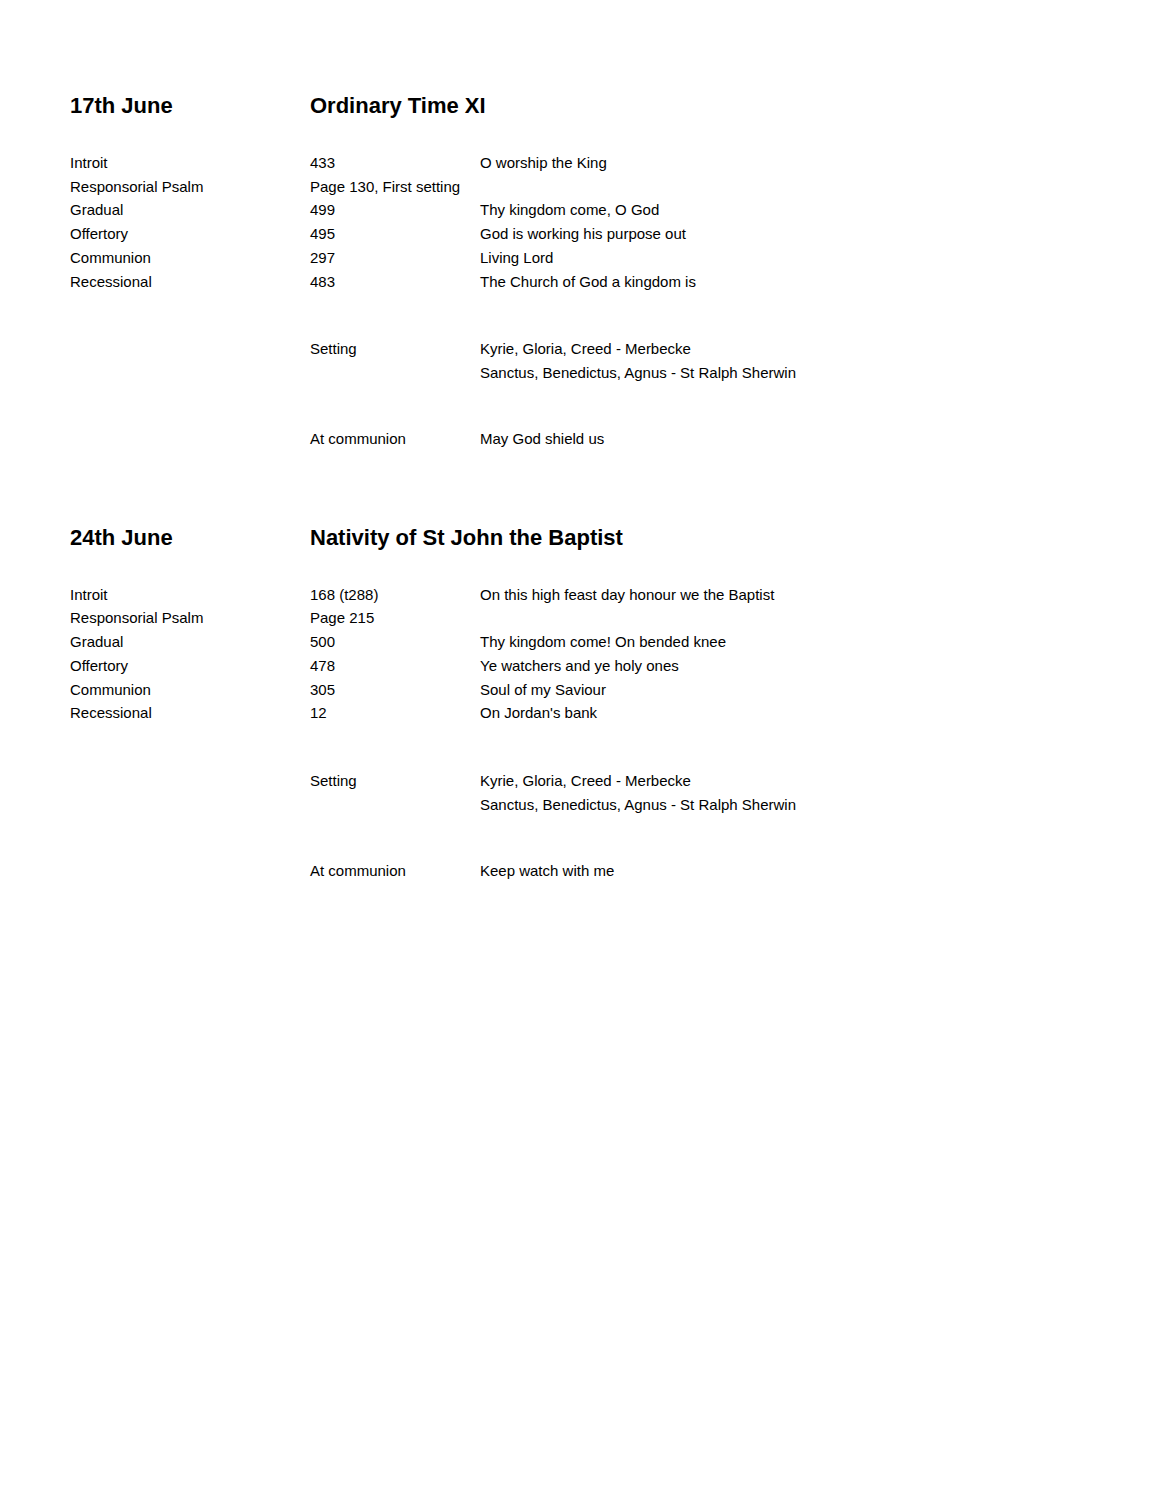17th June
Ordinary Time XI
| Introit | 433 | O worship the King |
| Responsorial Psalm | Page 130, First setting |
| Gradual | 499 | Thy kingdom come, O God |
| Offertory | 495 | God is working his purpose out |
| Communion | 297 | Living Lord |
| Recessional | 483 | The Church of God a kingdom is |
| | Setting | Kyrie, Gloria, Creed - Merbecke |
| | | Sanctus, Benedictus, Agnus - St Ralph Sherwin |
| | At communion | May God shield us |
24th June
Nativity of St John the Baptist
| Introit | 168 (t288) | On this high feast day honour we the Baptist |
| Responsorial Psalm | Page 215 |
| Gradual | 500 | Thy kingdom come! On bended knee |
| Offertory | 478 | Ye watchers and ye holy ones |
| Communion | 305 | Soul of my Saviour |
| Recessional | 12 | On Jordan's bank |
| | Setting | Kyrie, Gloria, Creed - Merbecke |
| | | Sanctus, Benedictus, Agnus - St Ralph Sherwin |
| | At communion | Keep watch with me |